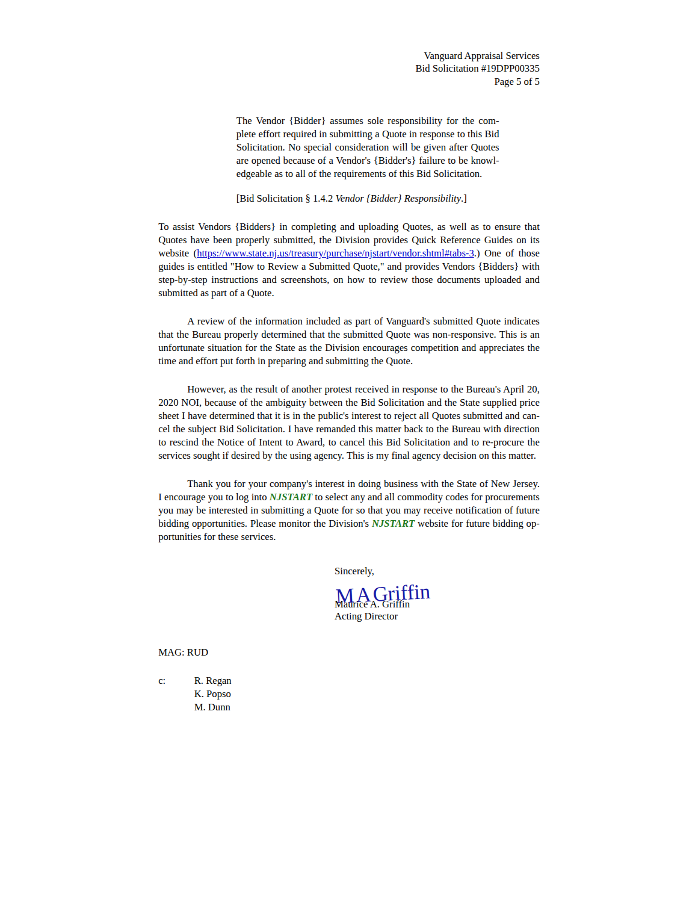Vanguard Appraisal Services
Bid Solicitation #19DPP00335
Page 5 of 5
The Vendor {Bidder} assumes sole responsibility for the complete effort required in submitting a Quote in response to this Bid Solicitation. No special consideration will be given after Quotes are opened because of a Vendor's {Bidder's} failure to be knowledgeable as to all of the requirements of this Bid Solicitation.
[Bid Solicitation § 1.4.2 Vendor {Bidder} Responsibility.]
To assist Vendors {Bidders} in completing and uploading Quotes, as well as to ensure that Quotes have been properly submitted, the Division provides Quick Reference Guides on its website (https://www.state.nj.us/treasury/purchase/njstart/vendor.shtml#tabs-3.) One of those guides is entitled "How to Review a Submitted Quote," and provides Vendors {Bidders} with step-by-step instructions and screenshots, on how to review those documents uploaded and submitted as part of a Quote.
A review of the information included as part of Vanguard's submitted Quote indicates that the Bureau properly determined that the submitted Quote was non-responsive. This is an unfortunate situation for the State as the Division encourages competition and appreciates the time and effort put forth in preparing and submitting the Quote.
However, as the result of another protest received in response to the Bureau's April 20, 2020 NOI, because of the ambiguity between the Bid Solicitation and the State supplied price sheet I have determined that it is in the public's interest to reject all Quotes submitted and cancel the subject Bid Solicitation. I have remanded this matter back to the Bureau with direction to rescind the Notice of Intent to Award, to cancel this Bid Solicitation and to re-procure the services sought if desired by the using agency. This is my final agency decision on this matter.
Thank you for your company's interest in doing business with the State of New Jersey. I encourage you to log into NJSTART to select any and all commodity codes for procurements you may be interested in submitting a Quote for so that you may receive notification of future bidding opportunities. Please monitor the Division's NJSTART website for future bidding opportunities for these services.
Sincerely,
M A Griffin
Maurice A. Griffin
Acting Director
MAG: RUD
c:
R. Regan
K. Popso
M. Dunn